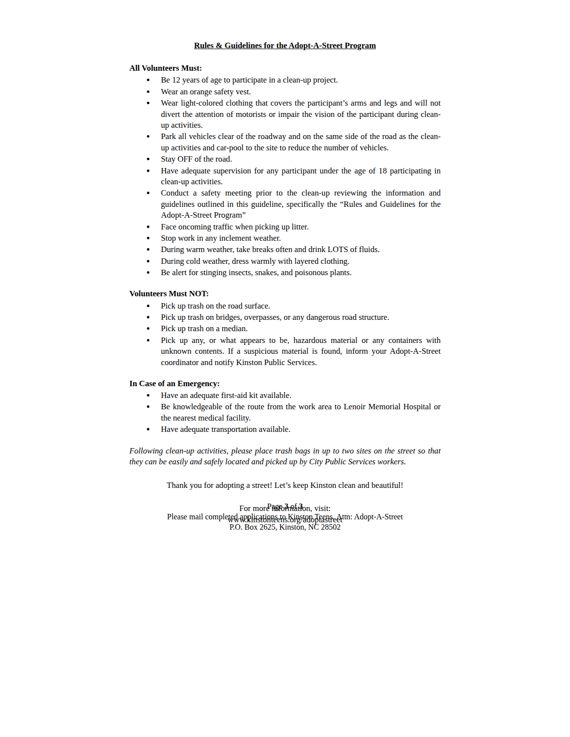Rules & Guidelines for the Adopt-A-Street Program
All Volunteers Must:
Be 12 years of age to participate in a clean-up project.
Wear an orange safety vest.
Wear light-colored clothing that covers the participant’s arms and legs and will not divert the attention of motorists or impair the vision of the participant during clean-up activities.
Park all vehicles clear of the roadway and on the same side of the road as the clean-up activities and car-pool to the site to reduce the number of vehicles.
Stay OFF of the road.
Have adequate supervision for any participant under the age of 18 participating in clean-up activities.
Conduct a safety meeting prior to the clean-up reviewing the information and guidelines outlined in this guideline, specifically the “Rules and Guidelines for the Adopt-A-Street Program”
Face oncoming traffic when picking up litter.
Stop work in any inclement weather.
During warm weather, take breaks often and drink LOTS of fluids.
During cold weather, dress warmly with layered clothing.
Be alert for stinging insects, snakes, and poisonous plants.
Volunteers Must NOT:
Pick up trash on the road surface.
Pick up trash on bridges, overpasses, or any dangerous road structure.
Pick up trash on a median.
Pick up any, or what appears to be, hazardous material or any containers with unknown contents. If a suspicious material is found, inform your Adopt-A-Street coordinator and notify Kinston Public Services.
In Case of an Emergency:
Have an adequate first-aid kit available.
Be knowledgeable of the route from the work area to Lenoir Memorial Hospital or the nearest medical facility.
Have adequate transportation available.
Following clean-up activities, please place trash bags in up to two sites on the street so that they can be easily and safely located and picked up by City Public Services workers.
Thank you for adopting a street! Let’s keep Kinston clean and beautiful!
For more information, visit:
www.kinstonteens.org/adoptastreet
Page 3 of 3
Please mail completed applications to Kinston Teens, Attn: Adopt-A-Street
P.O. Box 2625, Kinston, NC 28502